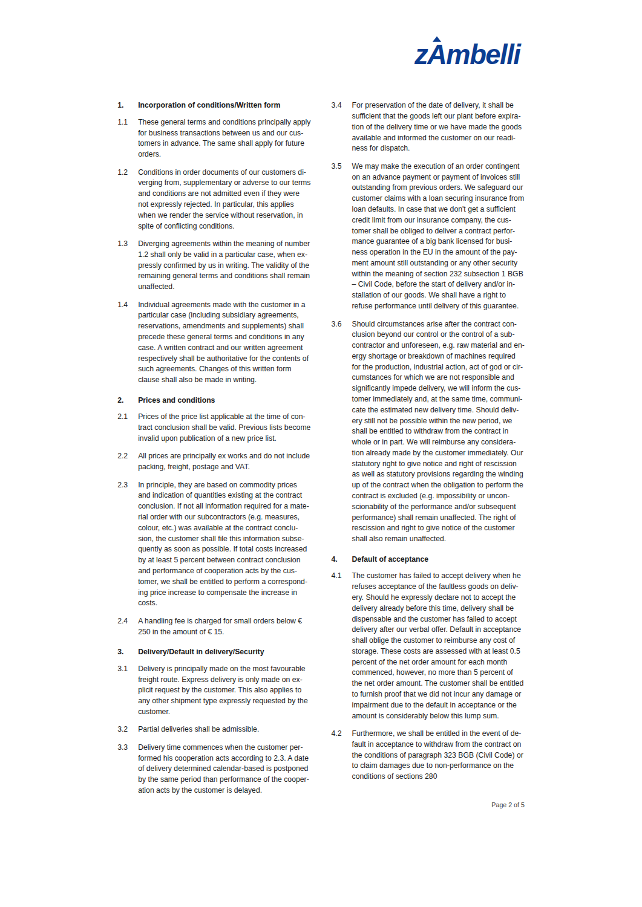zAmbelli
1.
Incorporation of conditions/Written form
1.1
These general terms and conditions principally apply for business transactions between us and our customers in advance. The same shall apply for future orders.
1.2
Conditions in order documents of our customers diverging from, supplementary or adverse to our terms and conditions are not admitted even if they were not expressly rejected. In particular, this applies when we render the service without reservation, in spite of conflicting conditions.
1.3
Diverging agreements within the meaning of number 1.2 shall only be valid in a particular case, when expressly confirmed by us in writing. The validity of the remaining general terms and conditions shall remain unaffected.
1.4
Individual agreements made with the customer in a particular case (including subsidiary agreements, reservations, amendments and supplements) shall precede these general terms and conditions in any case. A written contract and our written agreement respectively shall be authoritative for the contents of such agreements. Changes of this written form clause shall also be made in writing.
2.
Prices and conditions
2.1
Prices of the price list applicable at the time of contract conclusion shall be valid. Previous lists become invalid upon publication of a new price list.
2.2
All prices are principally ex works and do not include packing, freight, postage and VAT.
2.3
In principle, they are based on commodity prices and indication of quantities existing at the contract conclusion. If not all information required for a material order with our subcontractors (e.g. measures, colour, etc.) was available at the contract conclusion, the customer shall file this information subsequently as soon as possible. If total costs increased by at least 5 percent between contract conclusion and performance of cooperation acts by the customer, we shall be entitled to perform a corresponding price increase to compensate the increase in costs.
2.4
A handling fee is charged for small orders below € 250 in the amount of € 15.
3.
Delivery/Default in delivery/Security
3.1
Delivery is principally made on the most favourable freight route. Express delivery is only made on explicit request by the customer. This also applies to any other shipment type expressly requested by the customer.
3.2
Partial deliveries shall be admissible.
3.3
Delivery time commences when the customer performed his cooperation acts according to 2.3. A date of delivery determined calendar-based is postponed by the same period than performance of the cooperation acts by the customer is delayed.
3.4
For preservation of the date of delivery, it shall be sufficient that the goods left our plant before expiration of the delivery time or we have made the goods available and informed the customer on our readiness for dispatch.
3.5
We may make the execution of an order contingent on an advance payment or payment of invoices still outstanding from previous orders. We safeguard our customer claims with a loan securing insurance from loan defaults. In case that we don't get a sufficient credit limit from our insurance company, the customer shall be obliged to deliver a contract performance guarantee of a big bank licensed for business operation in the EU in the amount of the payment amount still outstanding or any other security within the meaning of section 232 subsection 1 BGB – Civil Code, before the start of delivery and/or installation of our goods. We shall have a right to refuse performance until delivery of this guarantee.
3.6
Should circumstances arise after the contract conclusion beyond our control or the control of a subcontractor and unforeseen, e.g. raw material and energy shortage or breakdown of machines required for the production, industrial action, act of god or circumstances for which we are not responsible and significantly impede delivery, we will inform the customer immediately and, at the same time, communicate the estimated new delivery time. Should delivery still not be possible within the new period, we shall be entitled to withdraw from the contract in whole or in part. We will reimburse any consideration already made by the customer immediately. Our statutory right to give notice and right of rescission as well as statutory provisions regarding the winding up of the contract when the obligation to perform the contract is excluded (e.g. impossibility or unconscionability of the performance and/or subsequent performance) shall remain unaffected. The right of rescission and right to give notice of the customer shall also remain unaffected.
4.
Default of acceptance
4.1
The customer has failed to accept delivery when he refuses acceptance of the faultless goods on delivery. Should he expressly declare not to accept the delivery already before this time, delivery shall be dispensable and the customer has failed to accept delivery after our verbal offer. Default in acceptance shall oblige the customer to reimburse any cost of storage. These costs are assessed with at least 0.5 percent of the net order amount for each month commenced, however, no more than 5 percent of the net order amount. The customer shall be entitled to furnish proof that we did not incur any damage or impairment due to the default in acceptance or the amount is considerably below this lump sum.
4.2
Furthermore, we shall be entitled in the event of default in acceptance to withdraw from the contract on the conditions of paragraph 323 BGB (Civil Code) or to claim damages due to non-performance on the conditions of sections 280
Page 2 of 5